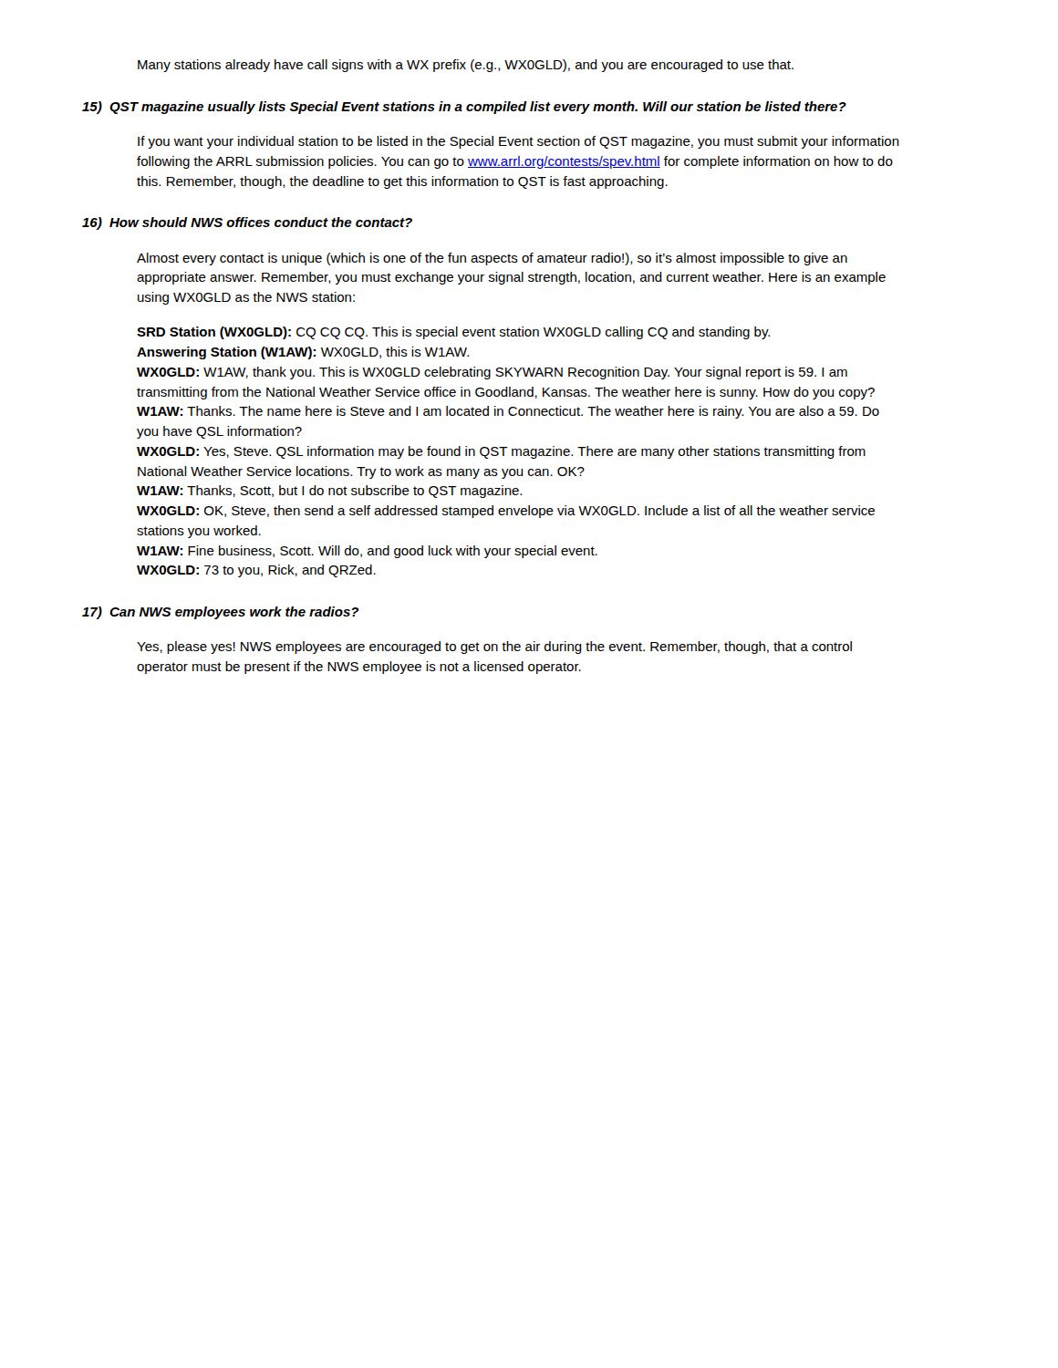Many stations already have call signs with a WX prefix (e.g., WX0GLD), and you are encouraged to use that.
15) QST magazine usually lists Special Event stations in a compiled list every month. Will our station be listed there?
If you want your individual station to be listed in the Special Event section of QST magazine, you must submit your information following the ARRL submission policies. You can go to www.arrl.org/contests/spev.html for complete information on how to do this. Remember, though, the deadline to get this information to QST is fast approaching.
16) How should NWS offices conduct the contact?
Almost every contact is unique (which is one of the fun aspects of amateur radio!), so it’s almost impossible to give an appropriate answer. Remember, you must exchange your signal strength, location, and current weather. Here is an example using WX0GLD as the NWS station:
SRD Station (WX0GLD): CQ CQ CQ. This is special event station WX0GLD calling CQ and standing by.
Answering Station (W1AW): WX0GLD, this is W1AW.
WX0GLD: W1AW, thank you. This is WX0GLD celebrating SKYWARN Recognition Day. Your signal report is 59. I am transmitting from the National Weather Service office in Goodland, Kansas. The weather here is sunny. How do you copy?
W1AW: Thanks. The name here is Steve and I am located in Connecticut. The weather here is rainy. You are also a 59. Do you have QSL information?
WX0GLD: Yes, Steve. QSL information may be found in QST magazine. There are many other stations transmitting from National Weather Service locations. Try to work as many as you can. OK?
W1AW: Thanks, Scott, but I do not subscribe to QST magazine.
WX0GLD: OK, Steve, then send a self addressed stamped envelope via WX0GLD. Include a list of all the weather service stations you worked.
W1AW: Fine business, Scott. Will do, and good luck with your special event.
WX0GLD: 73 to you, Rick, and QRZed.
17) Can NWS employees work the radios?
Yes, please yes! NWS employees are encouraged to get on the air during the event. Remember, though, that a control operator must be present if the NWS employee is not a licensed operator.